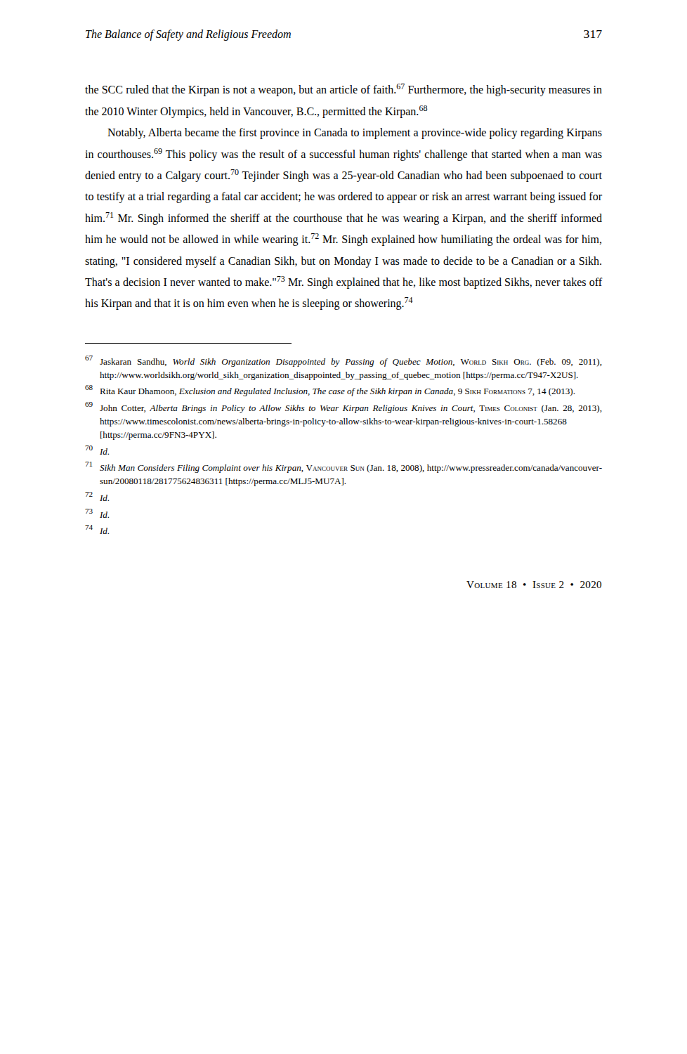The Balance of Safety and Religious Freedom 317
the SCC ruled that the Kirpan is not a weapon, but an article of faith.67 Furthermore, the high-security measures in the 2010 Winter Olympics, held in Vancouver, B.C., permitted the Kirpan.68
Notably, Alberta became the first province in Canada to implement a province-wide policy regarding Kirpans in courthouses.69 This policy was the result of a successful human rights' challenge that started when a man was denied entry to a Calgary court.70 Tejinder Singh was a 25-year-old Canadian who had been subpoenaed to court to testify at a trial regarding a fatal car accident; he was ordered to appear or risk an arrest warrant being issued for him.71 Mr. Singh informed the sheriff at the courthouse that he was wearing a Kirpan, and the sheriff informed him he would not be allowed in while wearing it.72 Mr. Singh explained how humiliating the ordeal was for him, stating, "I considered myself a Canadian Sikh, but on Monday I was made to decide to be a Canadian or a Sikh. That's a decision I never wanted to make."73 Mr. Singh explained that he, like most baptized Sikhs, never takes off his Kirpan and that it is on him even when he is sleeping or showering.74
67 Jaskaran Sandhu, World Sikh Organization Disappointed by Passing of Quebec Motion, World Sikh Org. (Feb. 09, 2011), http://www.worldsikh.org/world_sikh_organization_disappointed_by_passing_of_quebec_motion [https://perma.cc/T947-X2US].
68 Rita Kaur Dhamoon, Exclusion and Regulated Inclusion, The case of the Sikh kirpan in Canada, 9 Sikh Formations 7, 14 (2013).
69 John Cotter, Alberta Brings in Policy to Allow Sikhs to Wear Kirpan Religious Knives in Court, Times Colonist (Jan. 28, 2013), https://www.timescolonist.com/news/alberta-brings-in-policy-to-allow-sikhs-to-wear-kirpan-religious-knives-in-court-1.58268 [https://perma.cc/9FN3-4PYX].
70 Id.
71 Sikh Man Considers Filing Complaint over his Kirpan, Vancouver Sun (Jan. 18, 2008), http://www.pressreader.com/canada/vancouver-sun/20080118/281775624836311 [https://perma.cc/MLJ5-MU7A].
72 Id.
73 Id.
74 Id.
Volume 18 • Issue 2 • 2020